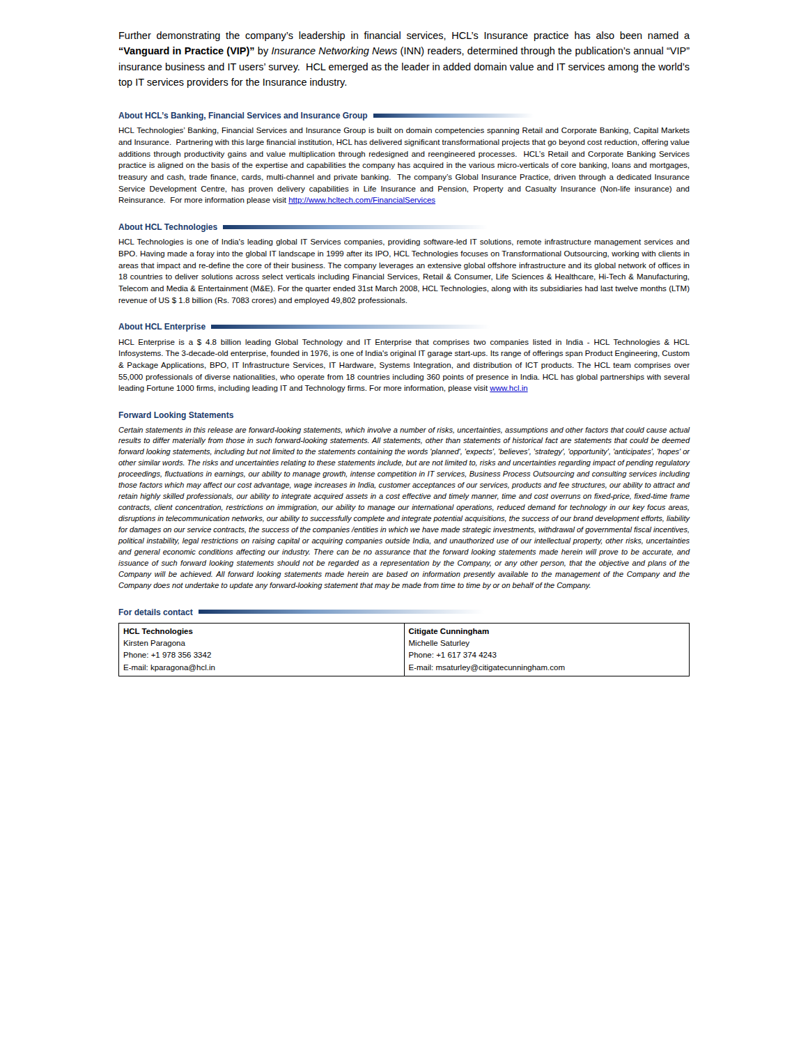Further demonstrating the company’s leadership in financial services, HCL’s Insurance practice has also been named a “Vanguard in Practice (VIP)” by Insurance Networking News (INN) readers, determined through the publication’s annual “VIP” insurance business and IT users’ survey. HCL emerged as the leader in added domain value and IT services among the world’s top IT services providers for the Insurance industry.
About HCL’s Banking, Financial Services and Insurance Group
HCL Technologies’ Banking, Financial Services and Insurance Group is built on domain competencies spanning Retail and Corporate Banking, Capital Markets and Insurance. Partnering with this large financial institution, HCL has delivered significant transformational projects that go beyond cost reduction, offering value additions through productivity gains and value multiplication through redesigned and reengineered processes. HCL’s Retail and Corporate Banking Services practice is aligned on the basis of the expertise and capabilities the company has acquired in the various micro-verticals of core banking, loans and mortgages, treasury and cash, trade finance, cards, multi-channel and private banking. The company’s Global Insurance Practice, driven through a dedicated Insurance Service Development Centre, has proven delivery capabilities in Life Insurance and Pension, Property and Casualty Insurance (Non-life insurance) and Reinsurance. For more information please visit http://www.hcltech.com/FinancialServices
About HCL Technologies
HCL Technologies is one of India's leading global IT Services companies, providing software-led IT solutions, remote infrastructure management services and BPO. Having made a foray into the global IT landscape in 1999 after its IPO, HCL Technologies focuses on Transformational Outsourcing, working with clients in areas that impact and re-define the core of their business. The company leverages an extensive global offshore infrastructure and its global network of offices in 18 countries to deliver solutions across select verticals including Financial Services, Retail & Consumer, Life Sciences & Healthcare, Hi-Tech & Manufacturing, Telecom and Media & Entertainment (M&E). For the quarter ended 31st March 2008, HCL Technologies, along with its subsidiaries had last twelve months (LTM) revenue of US $ 1.8 billion (Rs. 7083 crores) and employed 49,802 professionals.
About HCL Enterprise
HCL Enterprise is a $ 4.8 billion leading Global Technology and IT Enterprise that comprises two companies listed in India - HCL Technologies & HCL Infosystems. The 3-decade-old enterprise, founded in 1976, is one of India's original IT garage start-ups. Its range of offerings span Product Engineering, Custom & Package Applications, BPO, IT Infrastructure Services, IT Hardware, Systems Integration, and distribution of ICT products. The HCL team comprises over 55,000 professionals of diverse nationalities, who operate from 18 countries including 360 points of presence in India. HCL has global partnerships with several leading Fortune 1000 firms, including leading IT and Technology firms. For more information, please visit www.hcl.in
Forward Looking Statements
Certain statements in this release are forward-looking statements, which involve a number of risks, uncertainties, assumptions and other factors that could cause actual results to differ materially from those in such forward-looking statements. All statements, other than statements of historical fact are statements that could be deemed forward looking statements, including but not limited to the statements containing the words 'planned', 'expects', 'believes', 'strategy', 'opportunity', 'anticipates', 'hopes' or other similar words. The risks and uncertainties relating to these statements include, but are not limited to, risks and uncertainties regarding impact of pending regulatory proceedings, fluctuations in earnings, our ability to manage growth, intense competition in IT services, Business Process Outsourcing and consulting services including those factors which may affect our cost advantage, wage increases in India, customer acceptances of our services, products and fee structures, our ability to attract and retain highly skilled professionals, our ability to integrate acquired assets in a cost effective and timely manner, time and cost overruns on fixed-price, fixed-time frame contracts, client concentration, restrictions on immigration, our ability to manage our international operations, reduced demand for technology in our key focus areas, disruptions in telecommunication networks, our ability to successfully complete and integrate potential acquisitions, the success of our brand development efforts, liability for damages on our service contracts, the success of the companies /entities in which we have made strategic investments, withdrawal of governmental fiscal incentives, political instability, legal restrictions on raising capital or acquiring companies outside India, and unauthorized use of our intellectual property, other risks, uncertainties and general economic conditions affecting our industry. There can be no assurance that the forward looking statements made herein will prove to be accurate, and issuance of such forward looking statements should not be regarded as a representation by the Company, or any other person, that the objective and plans of the Company will be achieved. All forward looking statements made herein are based on information presently available to the management of the Company and the Company does not undertake to update any forward-looking statement that may be made from time to time by or on behalf of the Company.
For details contact
| HCL Technologies Kirsten Paragona Phone: +1 978 356 3342 E-mail: kparagona@hcl.in | Citigate Cunningham Michelle Saturley Phone: +1 617 374 4243 E-mail: msaturley@citigatecunningham.com |